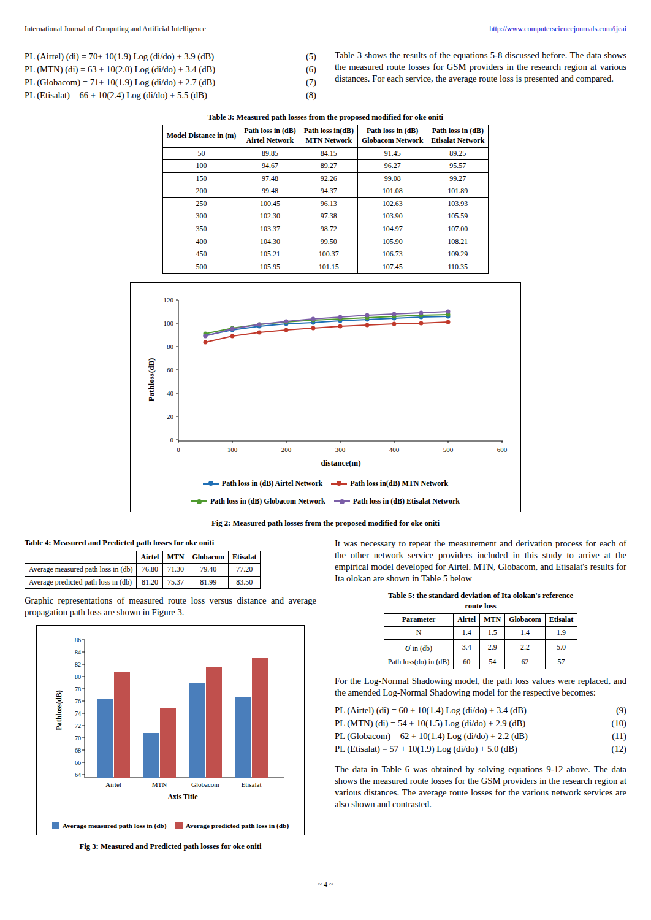International Journal of Computing and Artificial Intelligence
http://www.computersciencejournals.com/ijcai
PL (Airtel) (di) = 70+ 10(1.9) Log (di/do) + 3.9 (dB)(5)
PL (MTN) (di) = 63 + 10(2.0) Log (di/do) + 3.4 (dB)(6)
PL (Globacom) = 71+ 10(1.9) Log (di/do) + 2.7 (dB)(7)
PL (Etisalat) = 66 + 10(2.4) Log (di/do) + 5.5 (dB)(8)
Table 3 shows the results of the equations 5-8 discussed before. The data shows the measured route losses for GSM providers in the research region at various distances. For each service, the average route loss is presented and compared.
Table 3: Measured path losses from the proposed modified for oke oniti
| Model Distance in (m) | Path loss in (dB) Airtel Network | Path loss in(dB) MTN Network | Path loss in (dB) Globacom Network | Path loss in (dB) Etisalat Network |
| --- | --- | --- | --- | --- |
| 50 | 89.85 | 84.15 | 91.45 | 89.25 |
| 100 | 94.67 | 89.27 | 96.27 | 95.57 |
| 150 | 97.48 | 92.26 | 99.08 | 99.27 |
| 200 | 99.48 | 94.37 | 101.08 | 101.89 |
| 250 | 100.45 | 96.13 | 102.63 | 103.93 |
| 300 | 102.30 | 97.38 | 103.90 | 105.59 |
| 350 | 103.37 | 98.72 | 104.97 | 107.00 |
| 400 | 104.30 | 99.50 | 105.90 | 108.21 |
| 450 | 105.21 | 100.37 | 106.73 | 109.29 |
| 500 | 105.95 | 101.15 | 107.45 | 110.35 |
120 100 80 60 40 20 0 0 100 200 300 400 500 600 Pathloss(dB) distance(m)
Path loss in (dB) Airtel Network
Path loss in(dB) MTN Network
Path loss in (dB) Globacom Network
Path loss in (dB) Etisalat Network
Fig 2: Measured path losses from the proposed modified for oke oniti
Table 4: Measured and Predicted path losses for oke oniti
| | Airtel | MTN | Globacom | Etisalat |
| --- | --- | --- | --- | --- |
| Average measured path loss in (db) | 76.80 | 71.30 | 79.40 | 77.20 |
| Average predicted path loss in (db) | 81.20 | 75.37 | 81.99 | 83.50 |
Graphic representations of measured route loss versus distance and average propagation path loss are shown in Figure 3.
86 84 82 80 78 76 74 72 70 68 66 64 Pathloss(dB) Airtel MTN Globacom Etisalat Axis Title
Average measured path loss in (db)
Average predicted path loss in (db)
Fig 3: Measured and Predicted path losses for oke oniti
It was necessary to repeat the measurement and derivation process for each of the other network service providers included in this study to arrive at the empirical model developed for Airtel. MTN, Globacom, and Etisalat's results for Ita olokan are shown in Table 5 below
Table 5: the standard deviation of Ita olokan's reference route loss
| Parameter | Airtel | MTN | Globacom | Etisalat |
| --- | --- | --- | --- | --- |
| N | 1.4 | 1.5 | 1.4 | 1.9 |
| σ in (db) | 3.4 | 2.9 | 2.2 | 5.0 |
| Path loss(do) in (dB) | 60 | 54 | 62 | 57 |
For the Log-Normal Shadowing model, the path loss values were replaced, and the amended Log-Normal Shadowing model for the respective becomes:
PL (Airtel) (di) = 60 + 10(1.4) Log (di/do) + 3.4 (dB)(9)
PL (MTN) (di) = 54 + 10(1.5) Log (di/do) + 2.9 (dB)(10)
PL (Globacom) = 62 + 10(1.4) Log (di/do) + 2.2 (dB)(11)
PL (Etisalat) = 57 + 10(1.9) Log (di/do) + 5.0 (dB)(12)
The data in Table 6 was obtained by solving equations 9-12 above. The data shows the measured route losses for the GSM providers in the research region at various distances. The average route losses for the various network services are also shown and contrasted.
~ 4 ~